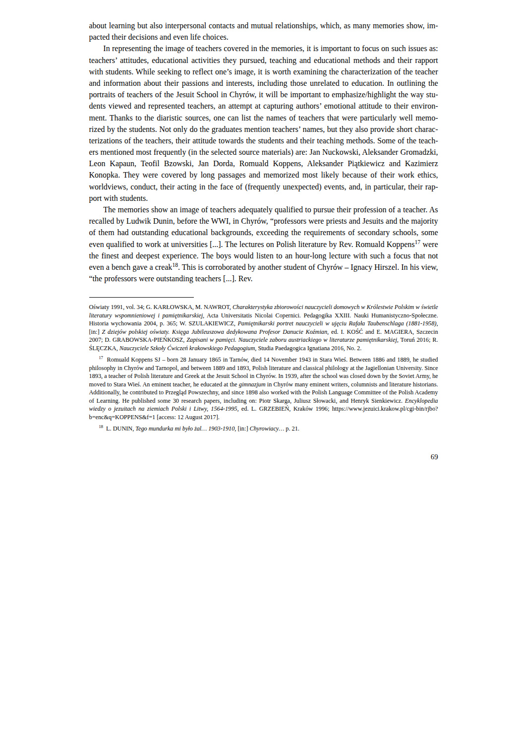about learning but also interpersonal contacts and mutual relationships, which, as many memories show, impacted their decisions and even life choices.
In representing the image of teachers covered in the memories, it is important to focus on such issues as: teachers’ attitudes, educational activities they pursued, teaching and educational methods and their rapport with students. While seeking to reflect one’s image, it is worth examining the characterization of the teacher and information about their passions and interests, including those unrelated to education. In outlining the portraits of teachers of the Jesuit School in Chyrów, it will be important to emphasize/highlight the way students viewed and represented teachers, an attempt at capturing authors’ emotional attitude to their environment. Thanks to the diaristic sources, one can list the names of teachers that were particularly well memorized by the students. Not only do the graduates mention teachers’ names, but they also provide short characterizations of the teachers, their attitude towards the students and their teaching methods. Some of the teachers mentioned most frequently (in the selected source materials) are: Jan Nuckowski, Aleksander Gromadzki, Leon Kapaun, Teofil Bzowski, Jan Dorda, Romuald Koppens, Aleksander Piątkiewicz and Kazimierz Konopka. They were covered by long passages and memorized most likely because of their work ethics, worldviews, conduct, their acting in the face of (frequently unexpected) events, and, in particular, their rapport with students.
The memories show an image of teachers adequately qualified to pursue their profession of a teacher. As recalled by Ludwik Dunin, before the WWI, in Chyrów, “professors were priests and Jesuits and the majority of them had outstanding educational backgrounds, exceeding the requirements of secondary schools, some even qualified to work at universities [...]. The lectures on Polish literature by Rev. Romuald Koppens17 were the finest and deepest experience. The boys would listen to an hour-long lecture with such a focus that not even a bench gave a creak18. This is corroborated by another student of Chyrów – Ignacy Hirszel. In his view, “the professors were outstanding teachers [...]. Rev.
Oświaty 1991, vol. 34; G. KARŁOWSKA, M. NAWROT, Charakterystyka zbiorowości nauczycieli domowych w Królestwie Polskim w świetle literatury wspomnieniowej i pamiętnikarskiej, Acta Universitatis Nicolai Copernici. Pedagogika XXIII. Nauki Humanistyczno-Społeczne. Historia wychowania 2004, p. 365; W. SZULAKIEWICZ, Pamiętnikarski portret nauczycieli w ujęciu Rafała Taubenschlaga (1881-1958), [in:] Z dziejów polskiej oświaty. Księga Jubileuszowa dedykowana Profesor Danucie Koźmian, ed. I. KOŚĆ and E. MAGIERA, Szczecin 2007; D. GRABOWSKA-PIEŃKOSZ, Zapisani w pamięci. Nauczyciele zaboru austriackiego w literaturze pamiętnikarskiej, Toruń 2016; R. ŚLĘCZKA, Nauczyciele Szkoły Ćwiczeń krakowskiego Pedagogium, Studia Paedagogica Ignatiana 2016, No. 2.
17 Romuald Koppens SJ – born 28 January 1865 in Tarnów, died 14 November 1943 in Stara Wieś. Between 1886 and 1889, he studied philosophy in Chyrów and Tarnopol, and between 1889 and 1893, Polish literature and classical philology at the Jagiellonian University. Since 1893, a teacher of Polish literature and Greek at the Jesuit School in Chyrów. In 1939, after the school was closed down by the Soviet Army, he moved to Stara Wieś. An eminent teacher, he educated at the gimnazjum in Chyrów many eminent writers, columnists and literature historians. Additionally, he contributed to Przegląd Powszechny, and since 1898 also worked with the Polish Language Committee of the Polish Academy of Learning. He published some 30 research papers, including on: Piotr Skarga, Juliusz Słowacki, and Henryk Sienkiewicz. Encyklopedia wiedzy o jezuitach na ziemiach Polski i Litwy, 1564-1995, ed. L. GRZEBIEŃ, Kraków 1996; https://www.jezuici.krakow.pl/cgi-bin/rjbo?b=enc&q=KOPPENS&f=1 [access: 12 August 2017].
18 L. DUNIN, Tego mundurka mi było żal… 1903-1910, [in:] Chyrowiacy… p. 21.
69